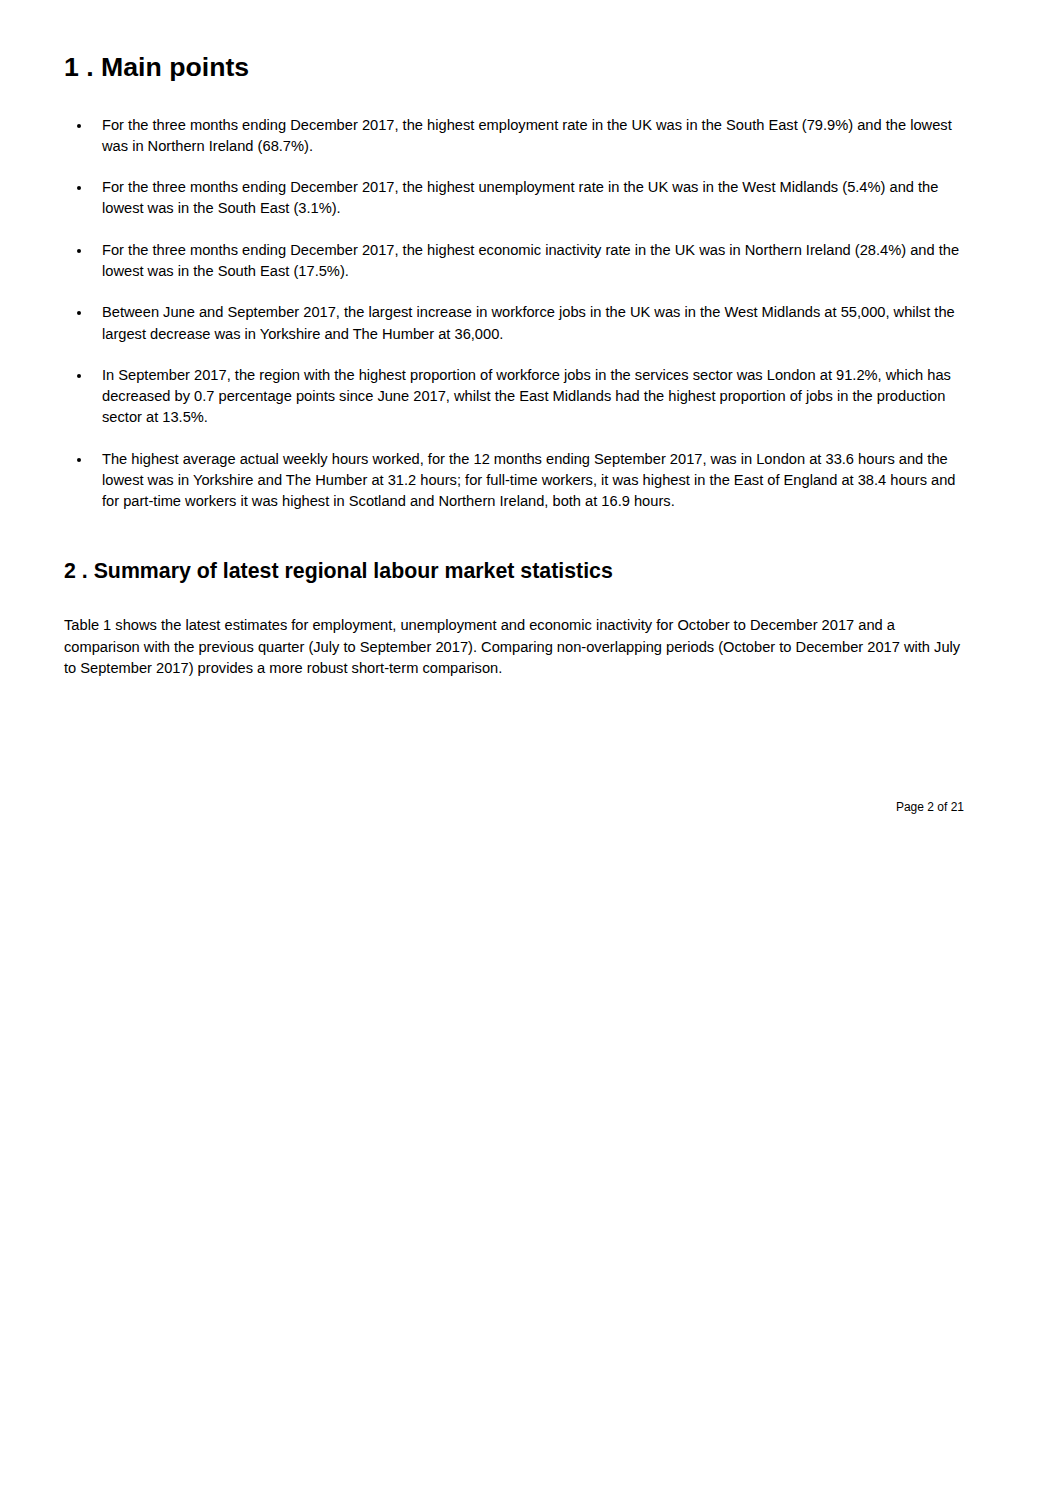1 . Main points
For the three months ending December 2017, the highest employment rate in the UK was in the South East (79.9%) and the lowest was in Northern Ireland (68.7%).
For the three months ending December 2017, the highest unemployment rate in the UK was in the West Midlands (5.4%) and the lowest was in the South East (3.1%).
For the three months ending December 2017, the highest economic inactivity rate in the UK was in Northern Ireland (28.4%) and the lowest was in the South East (17.5%).
Between June and September 2017, the largest increase in workforce jobs in the UK was in the West Midlands at 55,000, whilst the largest decrease was in Yorkshire and The Humber at 36,000.
In September 2017, the region with the highest proportion of workforce jobs in the services sector was London at 91.2%, which has decreased by 0.7 percentage points since June 2017, whilst the East Midlands had the highest proportion of jobs in the production sector at 13.5%.
The highest average actual weekly hours worked, for the 12 months ending September 2017, was in London at 33.6 hours and the lowest was in Yorkshire and The Humber at 31.2 hours; for full-time workers, it was highest in the East of England at 38.4 hours and for part-time workers it was highest in Scotland and Northern Ireland, both at 16.9 hours.
2 . Summary of latest regional labour market statistics
Table 1 shows the latest estimates for employment, unemployment and economic inactivity for October to December 2017 and a comparison with the previous quarter (July to September 2017). Comparing non-overlapping periods (October to December 2017 with July to September 2017) provides a more robust short-term comparison.
Page 2 of 21